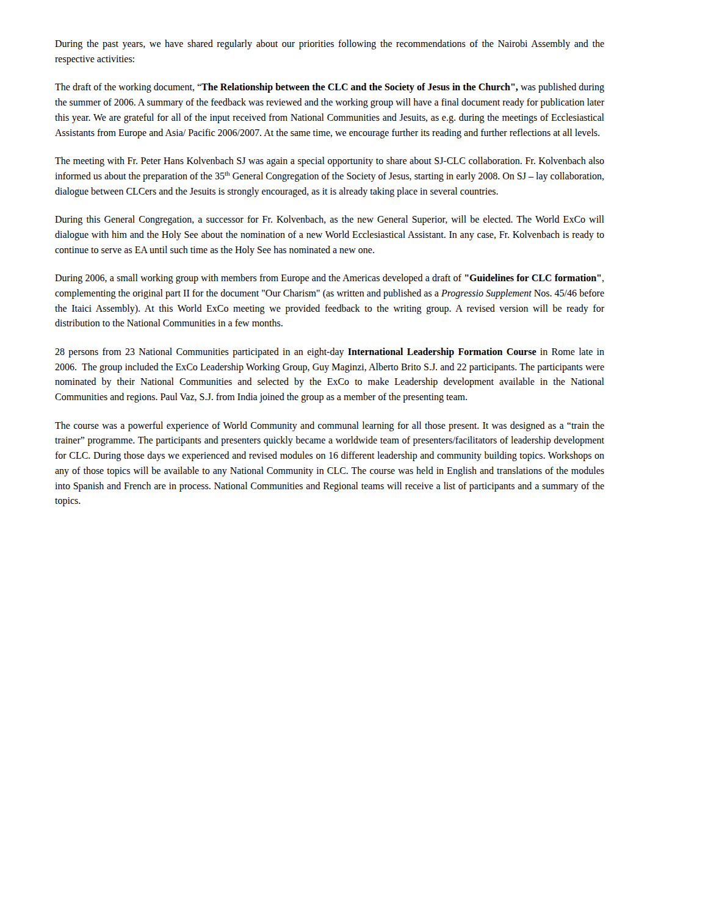During the past years, we have shared regularly about our priorities following the recommendations of the Nairobi Assembly and the respective activities:
The draft of the working document, “The Relationship between the CLC and the Society of Jesus in the Church", was published during the summer of 2006. A summary of the feedback was reviewed and the working group will have a final document ready for publication later this year. We are grateful for all of the input received from National Communities and Jesuits, as e.g. during the meetings of Ecclesiastical Assistants from Europe and Asia/ Pacific 2006/2007. At the same time, we encourage further its reading and further reflections at all levels.
The meeting with Fr. Peter Hans Kolvenbach SJ was again a special opportunity to share about SJ-CLC collaboration. Fr. Kolvenbach also informed us about the preparation of the 35th General Congregation of the Society of Jesus, starting in early 2008. On SJ – lay collaboration, dialogue between CLCers and the Jesuits is strongly encouraged, as it is already taking place in several countries.
During this General Congregation, a successor for Fr. Kolvenbach, as the new General Superior, will be elected. The World ExCo will dialogue with him and the Holy See about the nomination of a new World Ecclesiastical Assistant. In any case, Fr. Kolvenbach is ready to continue to serve as EA until such time as the Holy See has nominated a new one.
During 2006, a small working group with members from Europe and the Americas developed a draft of "Guidelines for CLC formation", complementing the original part II for the document "Our Charism" (as written and published as a Progressio Supplement Nos. 45/46 before the Itaici Assembly). At this World ExCo meeting we provided feedback to the writing group. A revised version will be ready for distribution to the National Communities in a few months.
28 persons from 23 National Communities participated in an eight-day International Leadership Formation Course in Rome late in 2006. The group included the ExCo Leadership Working Group, Guy Maginzi, Alberto Brito S.J. and 22 participants. The participants were nominated by their National Communities and selected by the ExCo to make Leadership development available in the National Communities and regions. Paul Vaz, S.J. from India joined the group as a member of the presenting team.
The course was a powerful experience of World Community and communal learning for all those present. It was designed as a “train the trainer” programme. The participants and presenters quickly became a worldwide team of presenters/facilitators of leadership development for CLC. During those days we experienced and revised modules on 16 different leadership and community building topics. Workshops on any of those topics will be available to any National Community in CLC. The course was held in English and translations of the modules into Spanish and French are in process. National Communities and Regional teams will receive a list of participants and a summary of the topics.